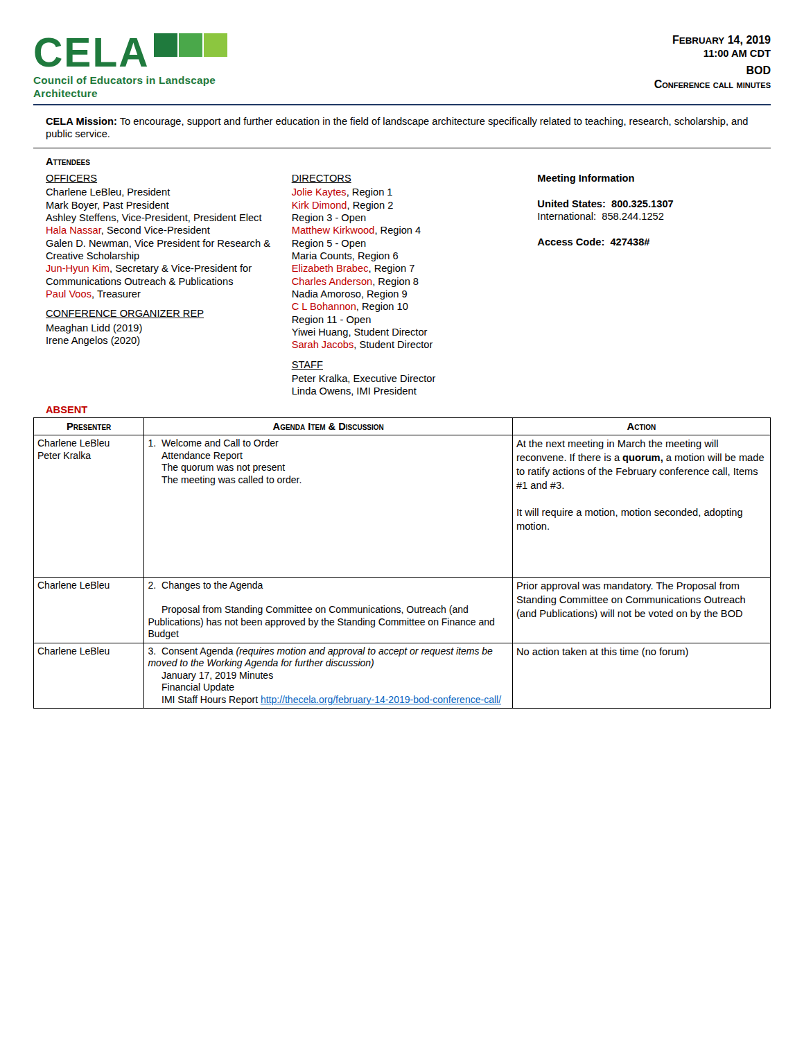CELA
Council of Educators in Landscape Architecture
FEBRUARY 14, 2019
11:00 AM CDT
BOD
Conference call minutes
CELA Mission: To encourage, support and further education in the field of landscape architecture specifically related to teaching, research, scholarship, and public service.
Attendees
OFFICERS
Charlene LeBleu, President
Mark Boyer, Past President
Ashley Steffens, Vice-President, President Elect
Hala Nassar, Second Vice-President
Galen D. Newman, Vice President for Research & Creative Scholarship
Jun-Hyun Kim, Secretary & Vice-President for Communications Outreach & Publications
Paul Voos, Treasurer
CONFERENCE ORGANIZER REP
Meaghan Lidd (2019)
Irene Angelos (2020)
DIRECTORS
Jolie Kaytes, Region 1
Kirk Dimond, Region 2
Region 3 - Open
Matthew Kirkwood, Region 4
Region 5 - Open
Maria Counts, Region 6
Elizabeth Brabec, Region 7
Charles Anderson, Region 8
Nadia Amoroso, Region 9
C L Bohannon, Region 10
Region 11 - Open
Yiwei Huang, Student Director
Sarah Jacobs, Student Director
STAFF
Peter Kralka, Executive Director
Linda Owens, IMI President
Meeting Information
United States: 800.325.1307
International: 858.244.1252
Access Code: 427438#
ABSENT
| Presenter | Agenda Item & Discussion | Action |
| --- | --- | --- |
| Charlene LeBleu Peter Kralka | 1. Welcome and Call to Order Attendance Report The quorum was not present The meeting was called to order. | At the next meeting in March the meeting will reconvene. If there is a quorum, a motion will be made to ratify actions of the February conference call, Items #1 and #3. It will require a motion, motion seconded, adopting motion. |
| Charlene LeBleu | 2. Changes to the Agenda Proposal from Standing Committee on Communications, Outreach (and Publications) has not been approved by the Standing Committee on Finance and Budget | Prior approval was mandatory. The Proposal from Standing Committee on Communications Outreach (and Publications) will not be voted on by the BOD |
| Charlene LeBleu | 3. Consent Agenda (requires motion and approval to accept or request items be moved to the Working Agenda for further discussion) January 17, 2019 Minutes Financial Update IMI Staff Hours Report http://thecela.org/february-14-2019-bod-conference-call/ | No action taken at this time (no forum) |